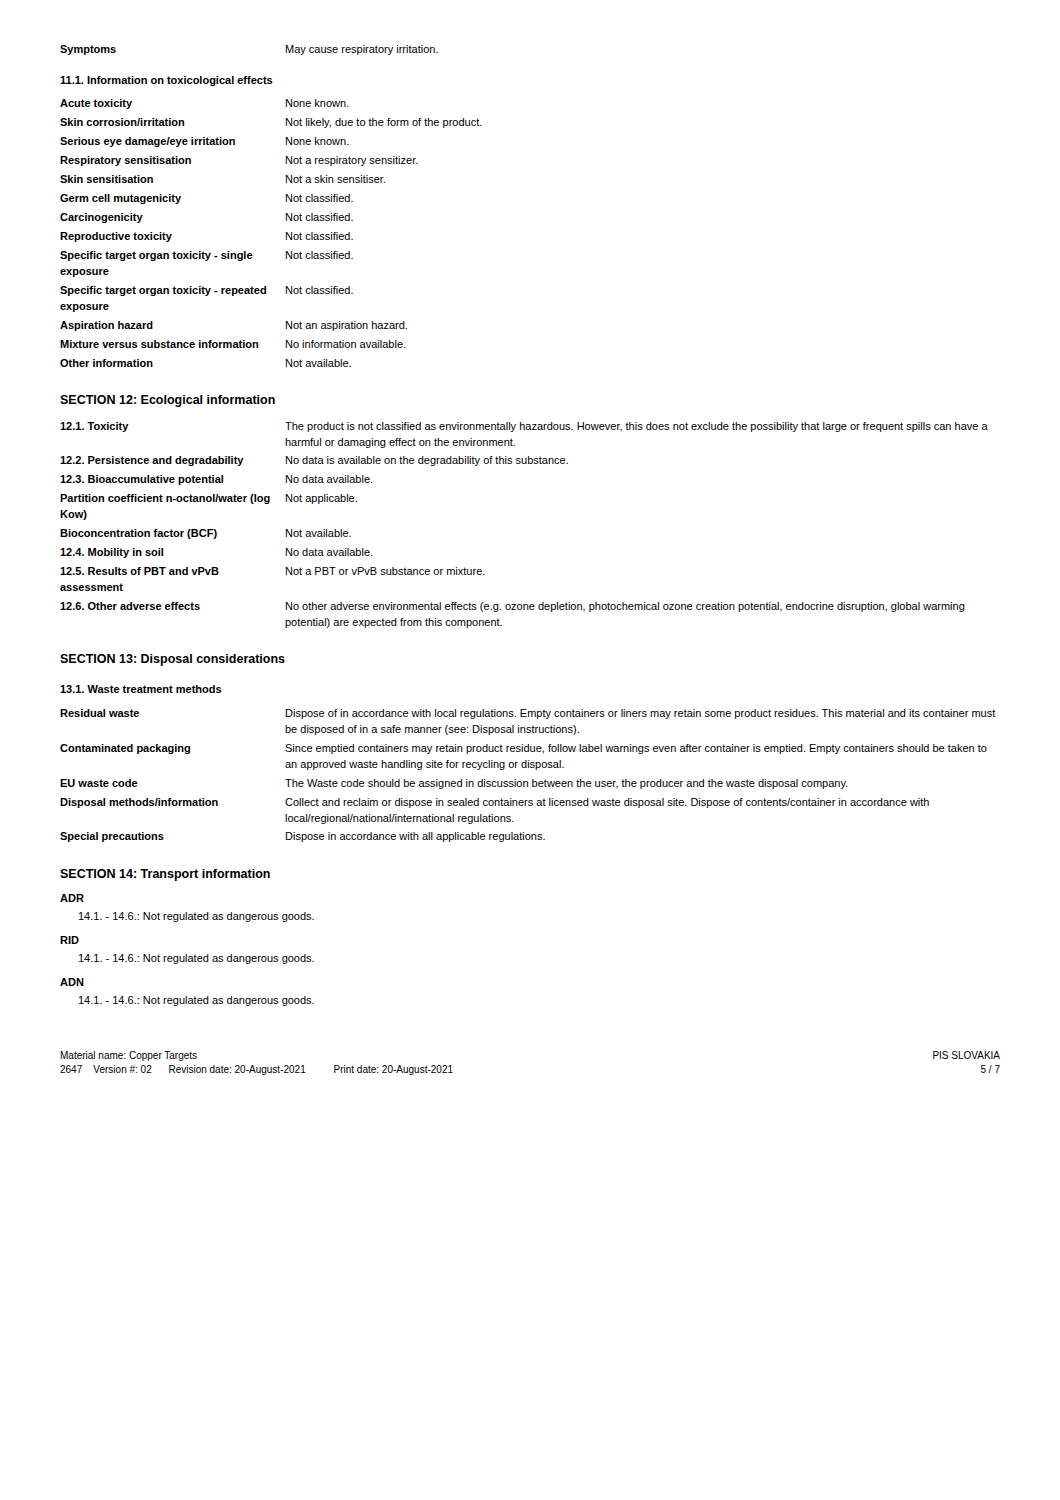| Symptoms | May cause respiratory irritation. |
11.1. Information on toxicological effects
| Acute toxicity | None known. |
| Skin corrosion/irritation | Not likely, due to the form of the product. |
| Serious eye damage/eye irritation | None known. |
| Respiratory sensitisation | Not a respiratory sensitizer. |
| Skin sensitisation | Not a skin sensitiser. |
| Germ cell mutagenicity | Not classified. |
| Carcinogenicity | Not classified. |
| Reproductive toxicity | Not classified. |
| Specific target organ toxicity - single exposure | Not classified. |
| Specific target organ toxicity - repeated exposure | Not classified. |
| Aspiration hazard | Not an aspiration hazard. |
| Mixture versus substance information | No information available. |
| Other information | Not available. |
SECTION 12: Ecological information
| 12.1. Toxicity | The product is not classified as environmentally hazardous. However, this does not exclude the possibility that large or frequent spills can have a harmful or damaging effect on the environment. |
| 12.2. Persistence and degradability | No data is available on the degradability of this substance. |
| 12.3. Bioaccumulative potential | No data available. |
| Partition coefficient n-octanol/water (log Kow) | Not applicable. |
| Bioconcentration factor (BCF) | Not available. |
| 12.4. Mobility in soil | No data available. |
| 12.5. Results of PBT and vPvB assessment | Not a PBT or vPvB substance or mixture. |
| 12.6. Other adverse effects | No other adverse environmental effects (e.g. ozone depletion, photochemical ozone creation potential, endocrine disruption, global warming potential) are expected from this component. |
SECTION 13: Disposal considerations
13.1. Waste treatment methods
| Residual waste | Dispose of in accordance with local regulations. Empty containers or liners may retain some product residues. This material and its container must be disposed of in a safe manner (see: Disposal instructions). |
| Contaminated packaging | Since emptied containers may retain product residue, follow label warnings even after container is emptied. Empty containers should be taken to an approved waste handling site for recycling or disposal. |
| EU waste code | The Waste code should be assigned in discussion between the user, the producer and the waste disposal company. |
| Disposal methods/information | Collect and reclaim or dispose in sealed containers at licensed waste disposal site. Dispose of contents/container in accordance with local/regional/national/international regulations. |
| Special precautions | Dispose in accordance with all applicable regulations. |
SECTION 14: Transport information
ADR
14.1. - 14.6.: Not regulated as dangerous goods.
RID
14.1. - 14.6.: Not regulated as dangerous goods.
ADN
14.1. - 14.6.: Not regulated as dangerous goods.
Material name: Copper Targets
2647 Version #: 02 Revision date: 20-August-2021 Print date: 20-August-2021
PIS SLOVAKIA
5 / 7